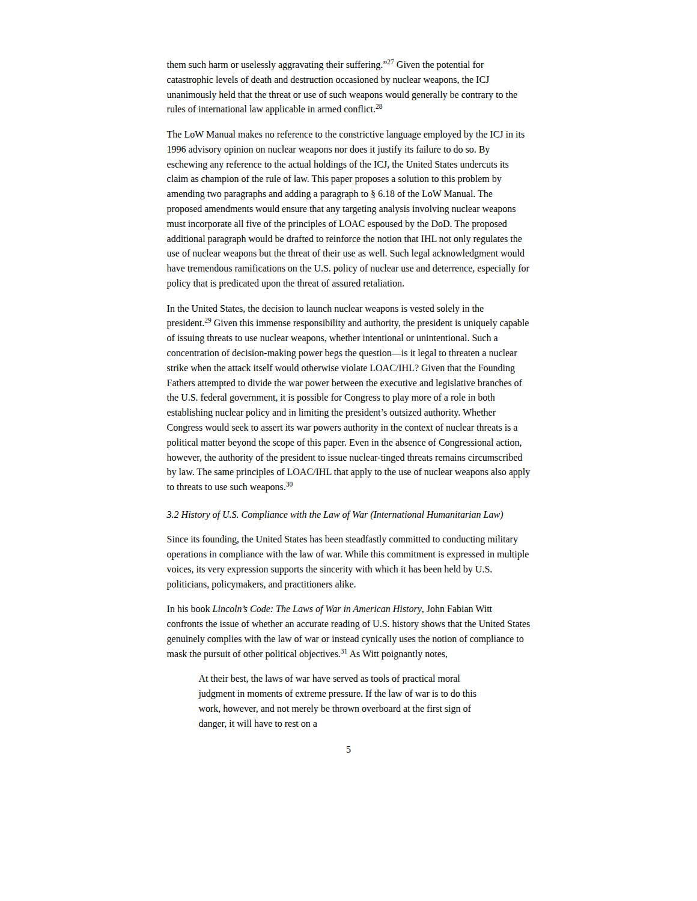them such harm or uselessly aggravating their suffering.”27 Given the potential for catastrophic levels of death and destruction occasioned by nuclear weapons, the ICJ unanimously held that the threat or use of such weapons would generally be contrary to the rules of international law applicable in armed conflict.28
The LoW Manual makes no reference to the constrictive language employed by the ICJ in its 1996 advisory opinion on nuclear weapons nor does it justify its failure to do so. By eschewing any reference to the actual holdings of the ICJ, the United States undercuts its claim as champion of the rule of law. This paper proposes a solution to this problem by amending two paragraphs and adding a paragraph to § 6.18 of the LoW Manual. The proposed amendments would ensure that any targeting analysis involving nuclear weapons must incorporate all five of the principles of LOAC espoused by the DoD. The proposed additional paragraph would be drafted to reinforce the notion that IHL not only regulates the use of nuclear weapons but the threat of their use as well. Such legal acknowledgment would have tremendous ramifications on the U.S. policy of nuclear use and deterrence, especially for policy that is predicated upon the threat of assured retaliation.
In the United States, the decision to launch nuclear weapons is vested solely in the president.29 Given this immense responsibility and authority, the president is uniquely capable of issuing threats to use nuclear weapons, whether intentional or unintentional. Such a concentration of decision-making power begs the question—is it legal to threaten a nuclear strike when the attack itself would otherwise violate LOAC/IHL? Given that the Founding Fathers attempted to divide the war power between the executive and legislative branches of the U.S. federal government, it is possible for Congress to play more of a role in both establishing nuclear policy and in limiting the president’s outsized authority. Whether Congress would seek to assert its war powers authority in the context of nuclear threats is a political matter beyond the scope of this paper. Even in the absence of Congressional action, however, the authority of the president to issue nuclear-tinged threats remains circumscribed by law. The same principles of LOAC/IHL that apply to the use of nuclear weapons also apply to threats to use such weapons.30
3.2 History of U.S. Compliance with the Law of War (International Humanitarian Law)
Since its founding, the United States has been steadfastly committed to conducting military operations in compliance with the law of war. While this commitment is expressed in multiple voices, its very expression supports the sincerity with which it has been held by U.S. politicians, policymakers, and practitioners alike.
In his book Lincoln’s Code: The Laws of War in American History, John Fabian Witt confronts the issue of whether an accurate reading of U.S. history shows that the United States genuinely complies with the law of war or instead cynically uses the notion of compliance to mask the pursuit of other political objectives.31 As Witt poignantly notes,
At their best, the laws of war have served as tools of practical moral judgment in moments of extreme pressure. If the law of war is to do this work, however, and not merely be thrown overboard at the first sign of danger, it will have to rest on a
5